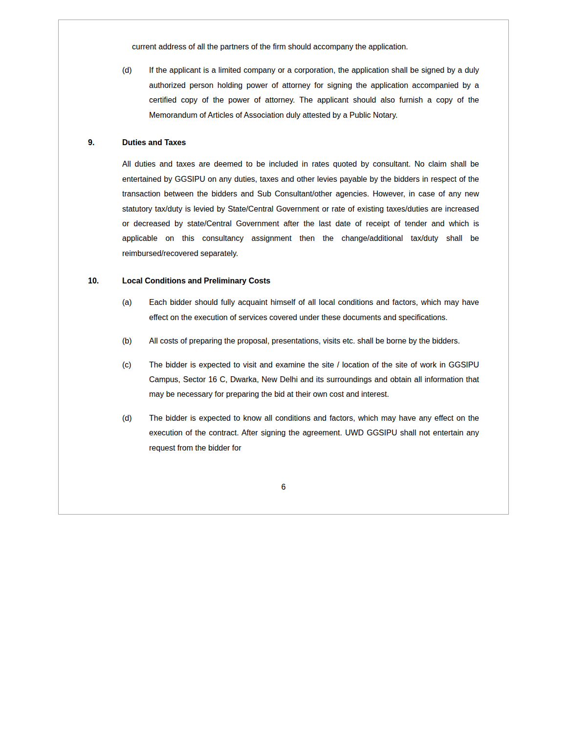current address of all the partners of the firm should accompany the application.
(d)
If the applicant is a limited company or a corporation, the application shall be signed by a duly authorized person holding power of attorney for signing the application accompanied by a certified copy of the power of attorney. The applicant should also furnish a copy of the Memorandum of Articles of Association duly attested by a Public Notary.
9.
Duties and Taxes
All duties and taxes are deemed to be included in rates quoted by consultant. No claim shall be entertained by GGSIPU on any duties, taxes and other levies payable by the bidders in respect of the transaction between the bidders and Sub Consultant/other agencies. However, in case of any new statutory tax/duty is levied by State/Central Government or rate of existing taxes/duties are increased or decreased by state/Central Government after the last date of receipt of tender and which is applicable on this consultancy assignment then the change/additional tax/duty shall be reimbursed/recovered separately.
10.
Local Conditions and Preliminary Costs
(a)
Each bidder should fully acquaint himself of all local conditions and factors, which may have effect on the execution of services covered under these documents and specifications.
(b)
All costs of preparing the proposal, presentations, visits etc. shall be borne by the bidders.
(c)
The bidder is expected to visit and examine the site / location of the site of work in GGSIPU Campus, Sector 16 C, Dwarka, New Delhi and its surroundings and obtain all information that may be necessary for preparing the bid at their own cost and interest.
(d)
The bidder is expected to know all conditions and factors, which may have any effect on the execution of the contract. After signing the agreement. UWD GGSIPU shall not entertain any request from the bidder for
6